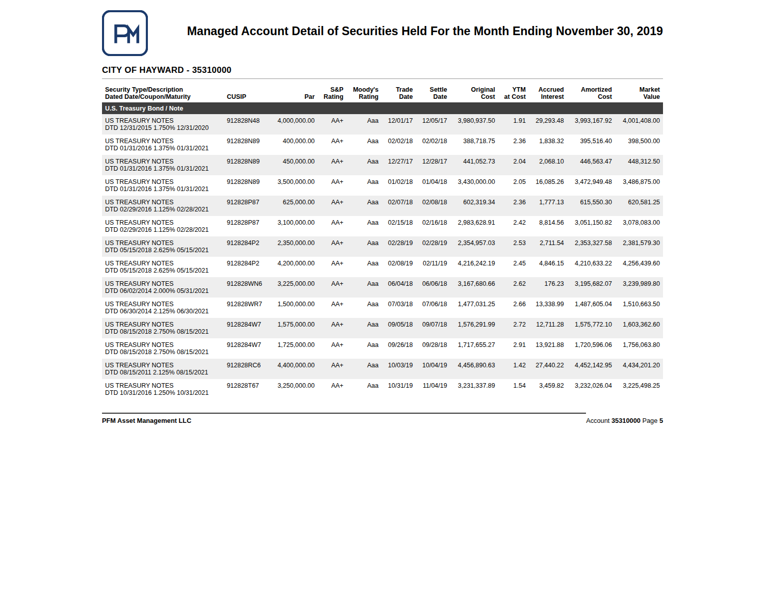Managed Account Detail of Securities Held For the Month Ending November 30, 2019
CITY OF HAYWARD - 35310000
| Security Type/Description Dated Date/Coupon/Maturity | CUSIP | Par | S&P Rating | Moody's Rating | Trade Date | Settle Date | Original Cost | YTM at Cost | Accrued Interest | Amortized Cost | Market Value |
| --- | --- | --- | --- | --- | --- | --- | --- | --- | --- | --- | --- |
| U.S. Treasury Bond / Note |
| US TREASURY NOTES DTD 12/31/2015 1.750% 12/31/2020 | 912828N48 | 4,000,000.00 | AA+ | Aaa | 12/01/17 | 12/05/17 | 3,980,937.50 | 1.91 | 29,293.48 | 3,993,167.92 | 4,001,408.00 |
| US TREASURY NOTES DTD 01/31/2016 1.375% 01/31/2021 | 912828N89 | 400,000.00 | AA+ | Aaa | 02/02/18 | 02/02/18 | 388,718.75 | 2.36 | 1,838.32 | 395,516.40 | 398,500.00 |
| US TREASURY NOTES DTD 01/31/2016 1.375% 01/31/2021 | 912828N89 | 450,000.00 | AA+ | Aaa | 12/27/17 | 12/28/17 | 441,052.73 | 2.04 | 2,068.10 | 446,563.47 | 448,312.50 |
| US TREASURY NOTES DTD 01/31/2016 1.375% 01/31/2021 | 912828N89 | 3,500,000.00 | AA+ | Aaa | 01/02/18 | 01/04/18 | 3,430,000.00 | 2.05 | 16,085.26 | 3,472,949.48 | 3,486,875.00 |
| US TREASURY NOTES DTD 02/29/2016 1.125% 02/28/2021 | 912828P87 | 625,000.00 | AA+ | Aaa | 02/07/18 | 02/08/18 | 602,319.34 | 2.36 | 1,777.13 | 615,550.30 | 620,581.25 |
| US TREASURY NOTES DTD 02/29/2016 1.125% 02/28/2021 | 912828P87 | 3,100,000.00 | AA+ | Aaa | 02/15/18 | 02/16/18 | 2,983,628.91 | 2.42 | 8,814.56 | 3,051,150.82 | 3,078,083.00 |
| US TREASURY NOTES DTD 05/15/2018 2.625% 05/15/2021 | 9128284P2 | 2,350,000.00 | AA+ | Aaa | 02/28/19 | 02/28/19 | 2,354,957.03 | 2.53 | 2,711.54 | 2,353,327.58 | 2,381,579.30 |
| US TREASURY NOTES DTD 05/15/2018 2.625% 05/15/2021 | 9128284P2 | 4,200,000.00 | AA+ | Aaa | 02/08/19 | 02/11/19 | 4,216,242.19 | 2.45 | 4,846.15 | 4,210,633.22 | 4,256,439.60 |
| US TREASURY NOTES DTD 06/02/2014 2.000% 05/31/2021 | 912828WN6 | 3,225,000.00 | AA+ | Aaa | 06/04/18 | 06/06/18 | 3,167,680.66 | 2.62 | 176.23 | 3,195,682.07 | 3,239,989.80 |
| US TREASURY NOTES DTD 06/30/2014 2.125% 06/30/2021 | 912828WR7 | 1,500,000.00 | AA+ | Aaa | 07/03/18 | 07/06/18 | 1,477,031.25 | 2.66 | 13,338.99 | 1,487,605.04 | 1,510,663.50 |
| US TREASURY NOTES DTD 08/15/2018 2.750% 08/15/2021 | 9128284W7 | 1,575,000.00 | AA+ | Aaa | 09/05/18 | 09/07/18 | 1,576,291.99 | 2.72 | 12,711.28 | 1,575,772.10 | 1,603,362.60 |
| US TREASURY NOTES DTD 08/15/2018 2.750% 08/15/2021 | 9128284W7 | 1,725,000.00 | AA+ | Aaa | 09/26/18 | 09/28/18 | 1,717,655.27 | 2.91 | 13,921.88 | 1,720,596.06 | 1,756,063.80 |
| US TREASURY NOTES DTD 08/15/2011 2.125% 08/15/2021 | 912828RC6 | 4,400,000.00 | AA+ | Aaa | 10/03/19 | 10/04/19 | 4,456,890.63 | 1.42 | 27,440.22 | 4,452,142.95 | 4,434,201.20 |
| US TREASURY NOTES DTD 10/31/2016 1.250% 10/31/2021 | 912828T67 | 3,250,000.00 | AA+ | Aaa | 10/31/19 | 11/04/19 | 3,231,337.89 | 1.54 | 3,459.82 | 3,232,026.04 | 3,225,498.25 |
PFM Asset Management LLC
Account 35310000 Page 5